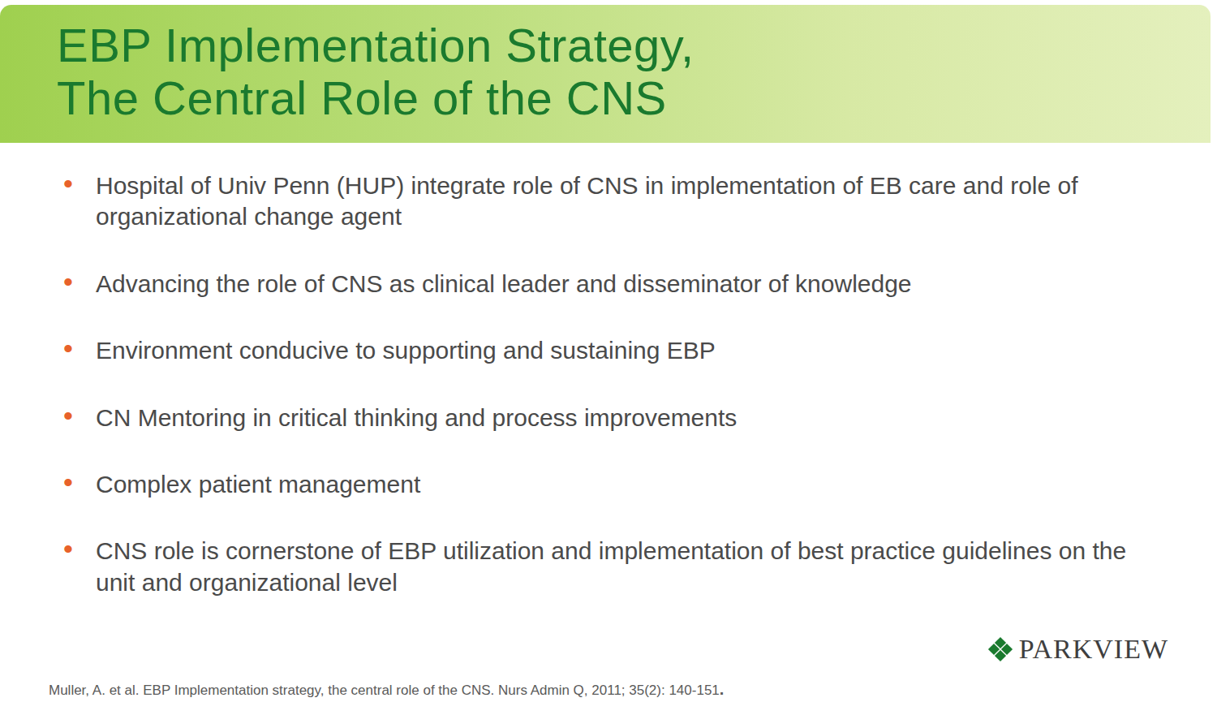EBP Implementation Strategy,
The Central Role of the CNS
Hospital of Univ Penn (HUP) integrate role of CNS in implementation of EB care and role of organizational change agent
Advancing the role of CNS as clinical leader and disseminator of knowledge
Environment conducive to supporting and sustaining EBP
CN Mentoring in critical thinking and process improvements
Complex patient management
CNS role is cornerstone of EBP utilization and implementation of best practice guidelines on the unit and organizational level
PARKVIEW
Muller, A. et al. EBP Implementation strategy, the central role of the CNS. Nurs Admin Q, 2011; 35(2): 140-151.